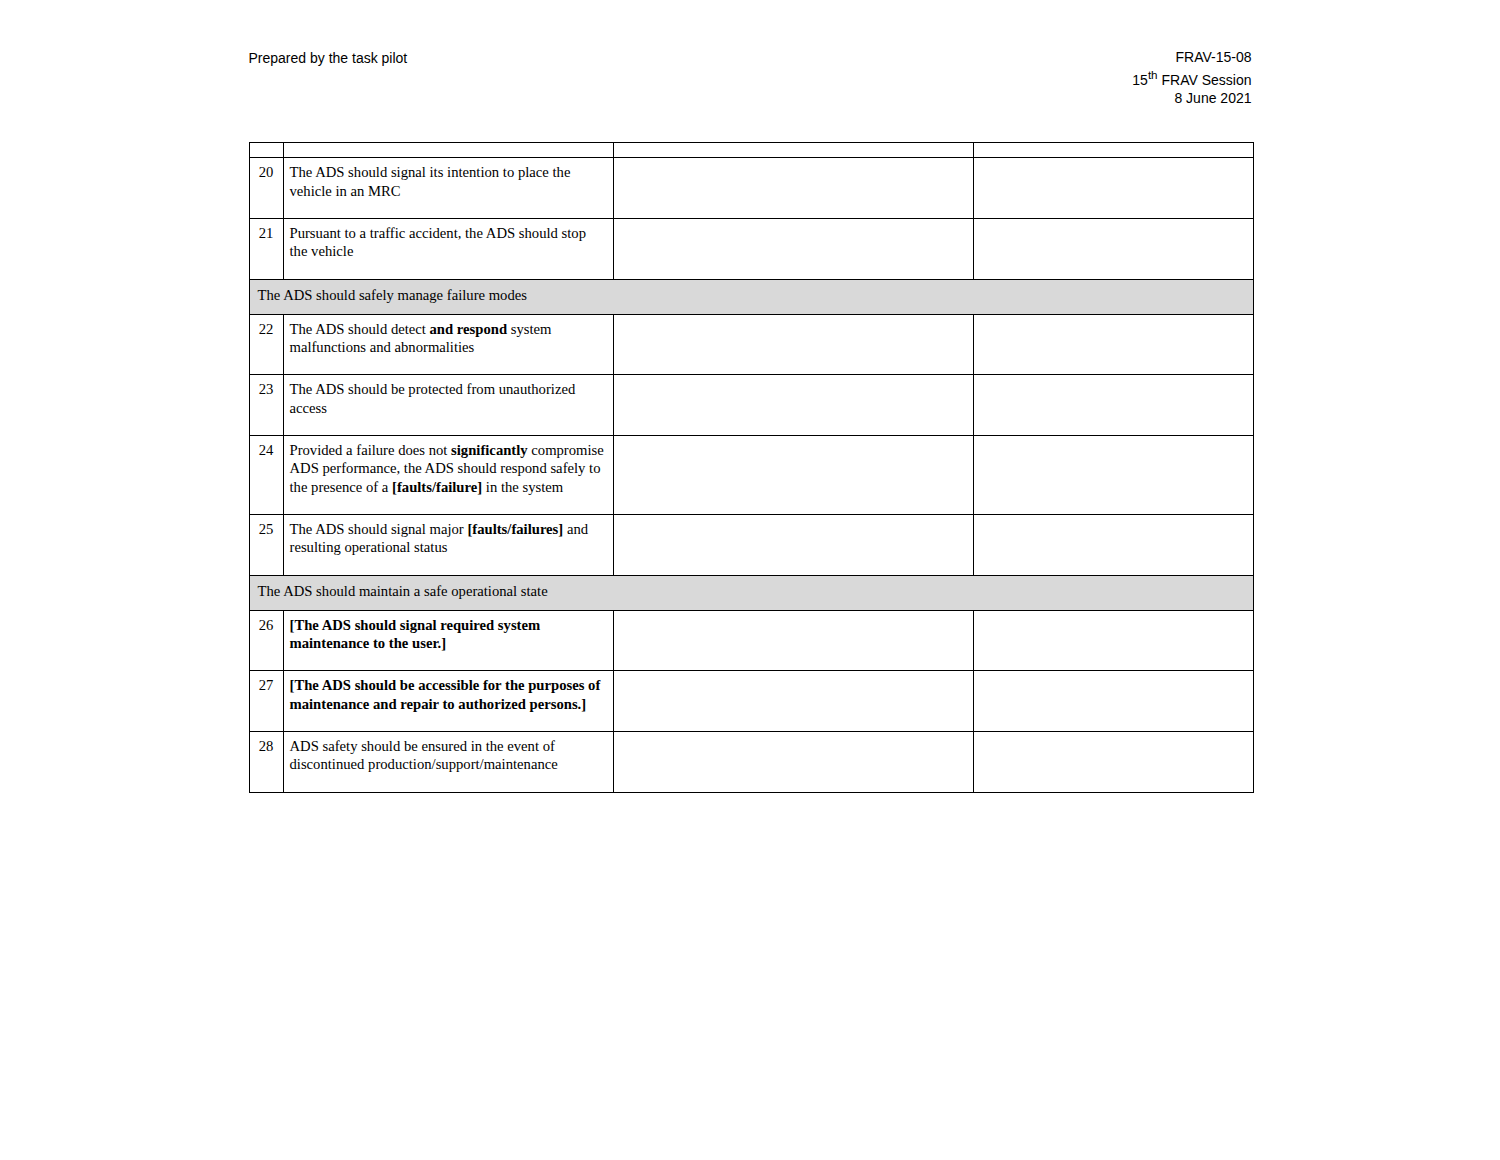Prepared by the task pilot
FRAV-15-08
15th FRAV Session
8 June 2021
| 20 | The ADS should signal its intention to place the vehicle in an MRC | | |
| 21 | Pursuant to a traffic accident, the ADS should stop the vehicle | | |
| The ADS should safely manage failure modes |
| 22 | The ADS should detect and respond system malfunctions and abnormalities | | |
| 23 | The ADS should be protected from unauthorized access | | |
| 24 | Provided a failure does not significantly compromise ADS performance, the ADS should respond safely to the presence of a [faults/failure] in the system | | |
| 25 | The ADS should signal major [faults/failures] and resulting operational status | | |
| The ADS should maintain a safe operational state |
| 26 | [The ADS should signal required system maintenance to the user.] | | |
| 27 | [The ADS should be accessible for the purposes of maintenance and repair to authorized persons.] | | |
| 28 | ADS safety should be ensured in the event of discontinued production/support/maintenance | | |